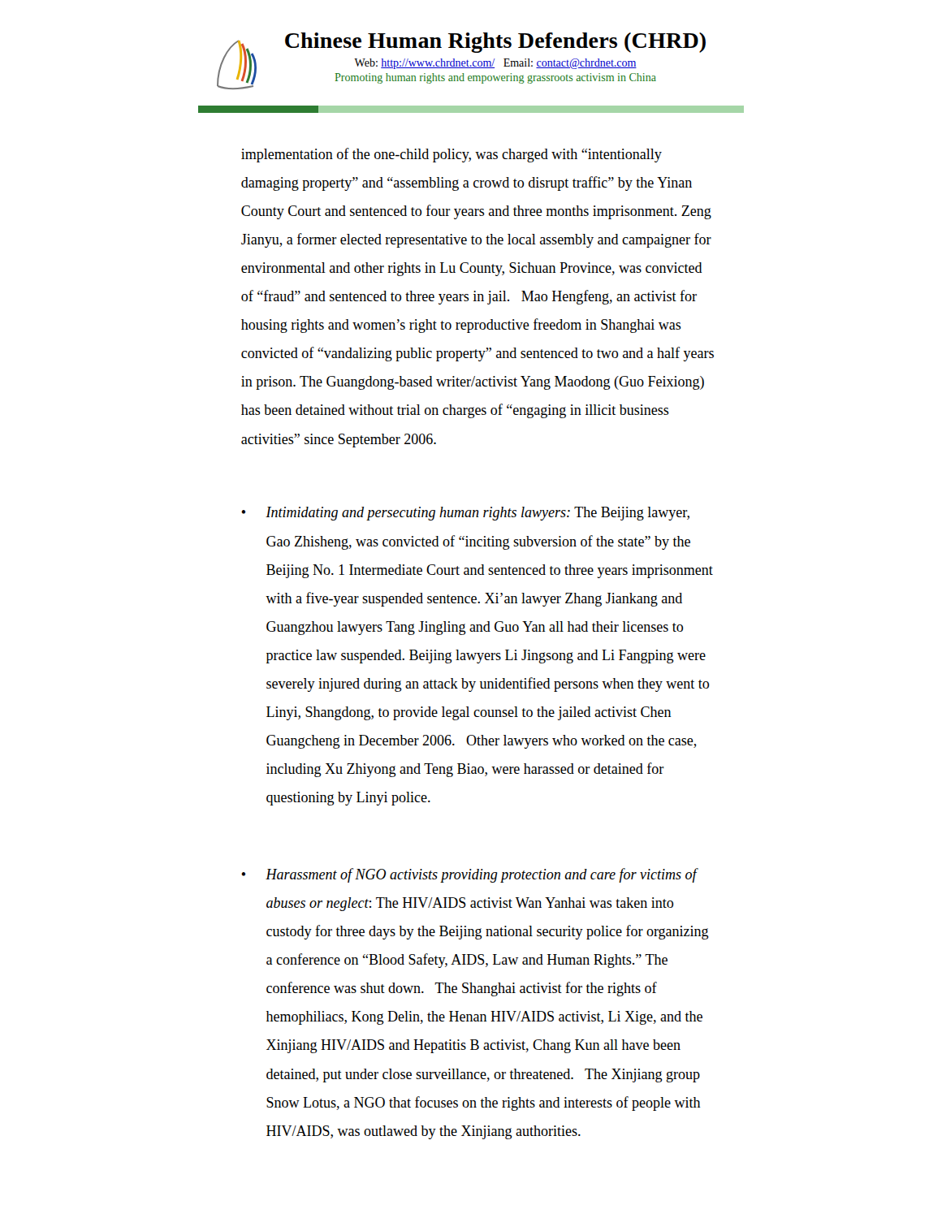Chinese Human Rights Defenders (CHRD)
Web: http://www.chrdnet.com/ Email: contact@chrdnet.com
Promoting human rights and empowering grassroots activism in China
implementation of the one-child policy, was charged with “intentionally damaging property” and “assembling a crowd to disrupt traffic” by the Yinan County Court and sentenced to four years and three months imprisonment. Zeng Jianyu, a former elected representative to the local assembly and campaigner for environmental and other rights in Lu County, Sichuan Province, was convicted of “fraud” and sentenced to three years in jail. Mao Hengfeng, an activist for housing rights and women’s right to reproductive freedom in Shanghai was convicted of “vandalizing public property” and sentenced to two and a half years in prison. The Guangdong-based writer/activist Yang Maodong (Guo Feixiong) has been detained without trial on charges of “engaging in illicit business activities” since September 2006.
Intimidating and persecuting human rights lawyers: The Beijing lawyer, Gao Zhisheng, was convicted of “inciting subversion of the state” by the Beijing No. 1 Intermediate Court and sentenced to three years imprisonment with a five-year suspended sentence. Xi’an lawyer Zhang Jiankang and Guangzhou lawyers Tang Jingling and Guo Yan all had their licenses to practice law suspended. Beijing lawyers Li Jingsong and Li Fangping were severely injured during an attack by unidentified persons when they went to Linyi, Shangdong, to provide legal counsel to the jailed activist Chen Guangcheng in December 2006. Other lawyers who worked on the case, including Xu Zhiyong and Teng Biao, were harassed or detained for questioning by Linyi police.
Harassment of NGO activists providing protection and care for victims of abuses or neglect: The HIV/AIDS activist Wan Yanhai was taken into custody for three days by the Beijing national security police for organizing a conference on “Blood Safety, AIDS, Law and Human Rights.” The conference was shut down. The Shanghai activist for the rights of hemophiliacs, Kong Delin, the Henan HIV/AIDS activist, Li Xige, and the Xinjiang HIV/AIDS and Hepatitis B activist, Chang Kun all have been detained, put under close surveillance, or threatened. The Xinjiang group Snow Lotus, a NGO that focuses on the rights and interests of people with HIV/AIDS, was outlawed by the Xinjiang authorities.